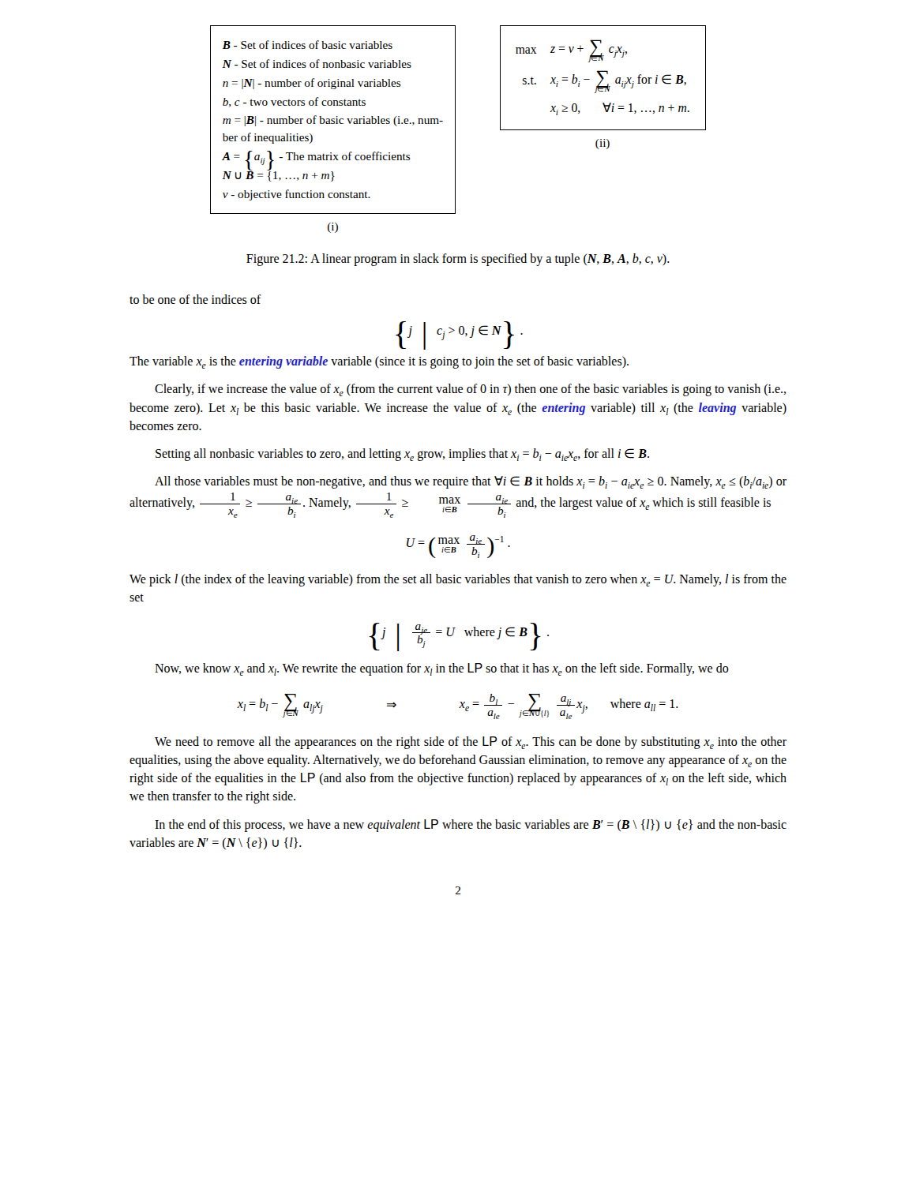B - Set of indices of basic variables
N - Set of indices of nonbasic variables
n = |N| - number of original variables
b, c - two vectors of constants
m = |B| - number of basic variables (i.e., num-
ber of inequalities)
A = {aij} - The matrix of coefficients
N ∪ B = {1, …, n + m}
v - objective function constant.
(i)
| max | z = v + ∑ j ∈ N c j x j , |
| s.t. | x i = b i − ∑ j ∈ N a ij x j for i ∈ B , |
| | x i ≥ 0, ∀ i = 1, …, n + m . |
(ii)
Figure 21.2: A linear program in slack form is specified by a tuple (N, B, A, b, c, v).
to be one of the indices of
{j | cj > 0, j ∈ N} .
The variable xe is the entering variable variable (since it is going to join the set of basic variables).
Clearly, if we increase the value of xe (from the current value of 0 in τ) then one of the basic variables is going to vanish (i.e., become zero). Let xl be this basic variable. We increase the value of xe (the entering variable) till xl (the leaving variable) becomes zero.
Setting all nonbasic variables to zero, and letting xe grow, implies that xi = bi − aiexe, for all i ∈ B.
All those variables must be non-negative, and thus we require that ∀i ∈ B it holds xi = bi − aiexe ≥ 0. Namely, xe ≤ (bi/aie) or alternatively, 1 xe ≥ aie bi. Namely, 1 xe ≥ max i∈B aie bi and, the largest value of xe which is still feasible is
U = (max i∈B aie bi)−1 .
We pick l (the index of the leaving variable) from the set all basic variables that vanish to zero when xe = U. Namely, l is from the set
{j | aje bj = U where j ∈ B} .
Now, we know xe and xl. We rewrite the equation for xl in the LP so that it has xe on the left side. Formally, we do
xl = bl − ∑j∈N aljxj ⇒ xe = bl ale − ∑j∈N∪{l} alj ale xj, where all = 1.
We need to remove all the appearances on the right side of the LP of xe. This can be done by substituting xe into the other equalities, using the above equality. Alternatively, we do beforehand Gaussian elimination, to remove any appearance of xe on the right side of the equalities in the LP (and also from the objective function) replaced by appearances of xl on the left side, which we then transfer to the right side.
In the end of this process, we have a new equivalent LP where the basic variables are B′ = (B \ {l}) ∪ {e} and the non-basic variables are N′ = (N \ {e}) ∪ {l}.
2